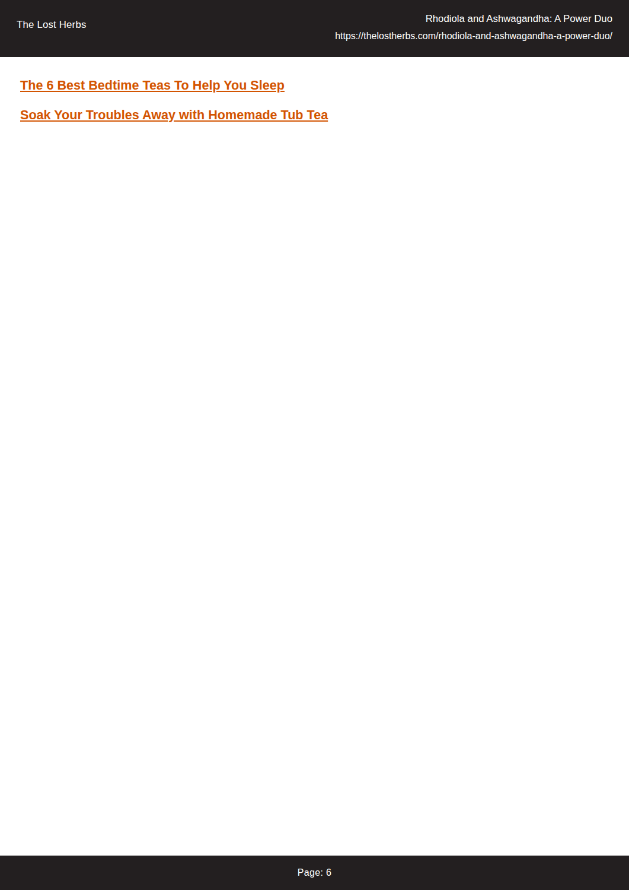The Lost Herbs
Rhodiola and Ashwagandha: A Power Duo https://thelostherbs.com/rhodiola-and-ashwagandha-a-power-duo/
The 6 Best Bedtime Teas To Help You Sleep
Soak Your Troubles Away with Homemade Tub Tea
Page: 6